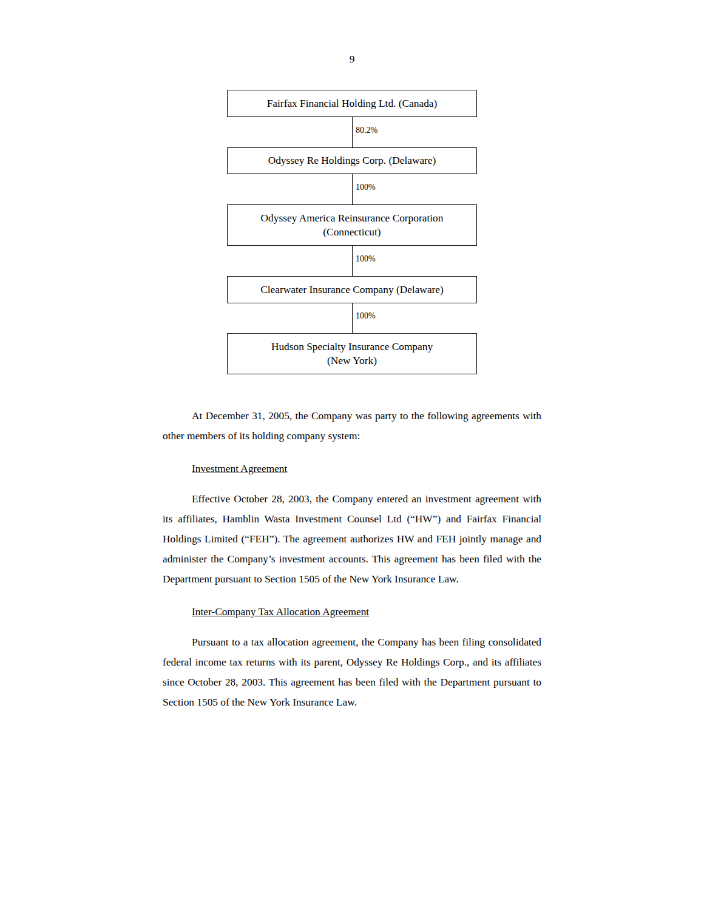9
Fairfax Financial Holding Ltd. (Canada)
80.2%
Odyssey Re Holdings Corp. (Delaware)
100%
Odyssey America Reinsurance Corporation
(Connecticut)
100%
Clearwater Insurance Company (Delaware)
100%
Hudson Specialty Insurance Company
(New York)
At December 31, 2005, the Company was party to the following agreements with other members of its holding company system:
Investment Agreement
Effective October 28, 2003, the Company entered an investment agreement with its affiliates, Hamblin Wasta Investment Counsel Ltd (“HW”) and Fairfax Financial Holdings Limited (“FEH”). The agreement authorizes HW and FEH jointly manage and administer the Company’s investment accounts. This agreement has been filed with the Department pursuant to Section 1505 of the New York Insurance Law.
Inter-Company Tax Allocation Agreement
Pursuant to a tax allocation agreement, the Company has been filing consolidated federal income tax returns with its parent, Odyssey Re Holdings Corp., and its affiliates since October 28, 2003. This agreement has been filed with the Department pursuant to Section 1505 of the New York Insurance Law.